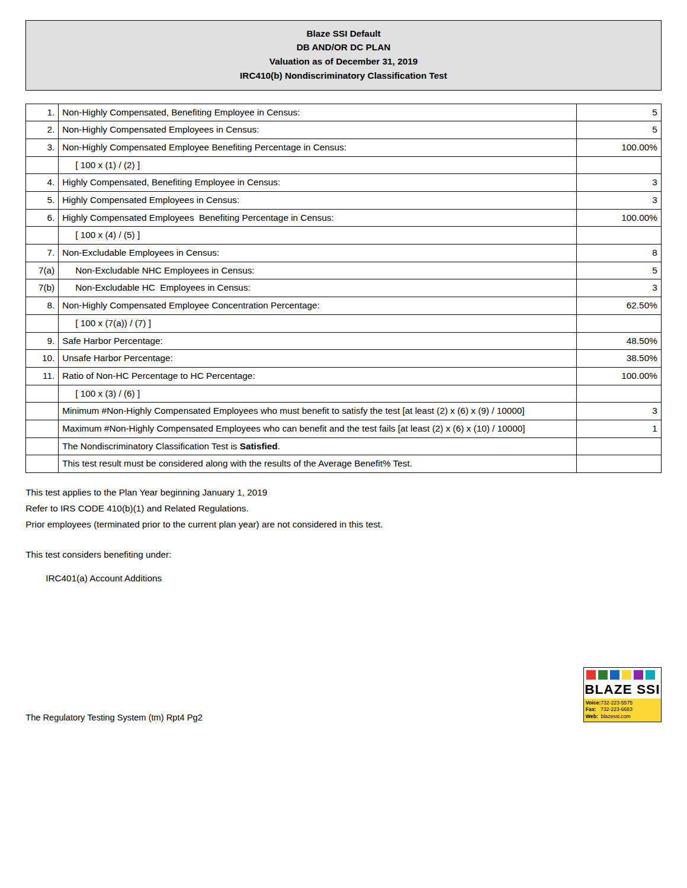Blaze SSI Default
DB AND/OR DC PLAN
Valuation as of December 31, 2019
IRC410(b) Nondiscriminatory Classification Test
| 1. | Non-Highly Compensated, Benefiting Employee in Census: | 5 |
| 2. | Non-Highly Compensated Employees in Census: | 5 |
| 3. | Non-Highly Compensated Employee Benefiting Percentage in Census: | 100.00% |
| | [ 100 x (1) / (2) ] | |
| 4. | Highly Compensated, Benefiting Employee in Census: | 3 |
| 5. | Highly Compensated Employees in Census: | 3 |
| 6. | Highly Compensated Employees Benefiting Percentage in Census: | 100.00% |
| | [ 100 x (4) / (5) ] | |
| 7. | Non-Excludable Employees in Census: | 8 |
| 7(a) | Non-Excludable NHC Employees in Census: | 5 |
| 7(b) | Non-Excludable HC Employees in Census: | 3 |
| 8. | Non-Highly Compensated Employee Concentration Percentage: | 62.50% |
| | [ 100 x (7(a)) / (7) ] | |
| 9. | Safe Harbor Percentage: | 48.50% |
| 10. | Unsafe Harbor Percentage: | 38.50% |
| 11. | Ratio of Non-HC Percentage to HC Percentage: | 100.00% |
| | [ 100 x (3) / (6) ] | |
| | Minimum #Non-Highly Compensated Employees who must benefit to satisfy the test [at least (2) x (6) x (9) / 10000] | 3 |
| | Maximum #Non-Highly Compensated Employees who can benefit and the test fails [at least (2) x (6) x (10) / 10000] | 1 |
| | The Nondiscriminatory Classification Test is Satisfied . | |
| | This test result must be considered along with the results of the Average Benefit% Test. | |
This test applies to the Plan Year beginning January 1, 2019
Refer to IRS CODE 410(b)(1) and Related Regulations.
Prior employees (terminated prior to the current plan year) are not considered in this test.
This test considers benefiting under:
IRC401(a) Account Additions
The Regulatory Testing System (tm) Rpt4 Pg2
BLAZE SSI
Voice: 732-223-5575
Fax: 732-223-6683
Web: blazessi.com